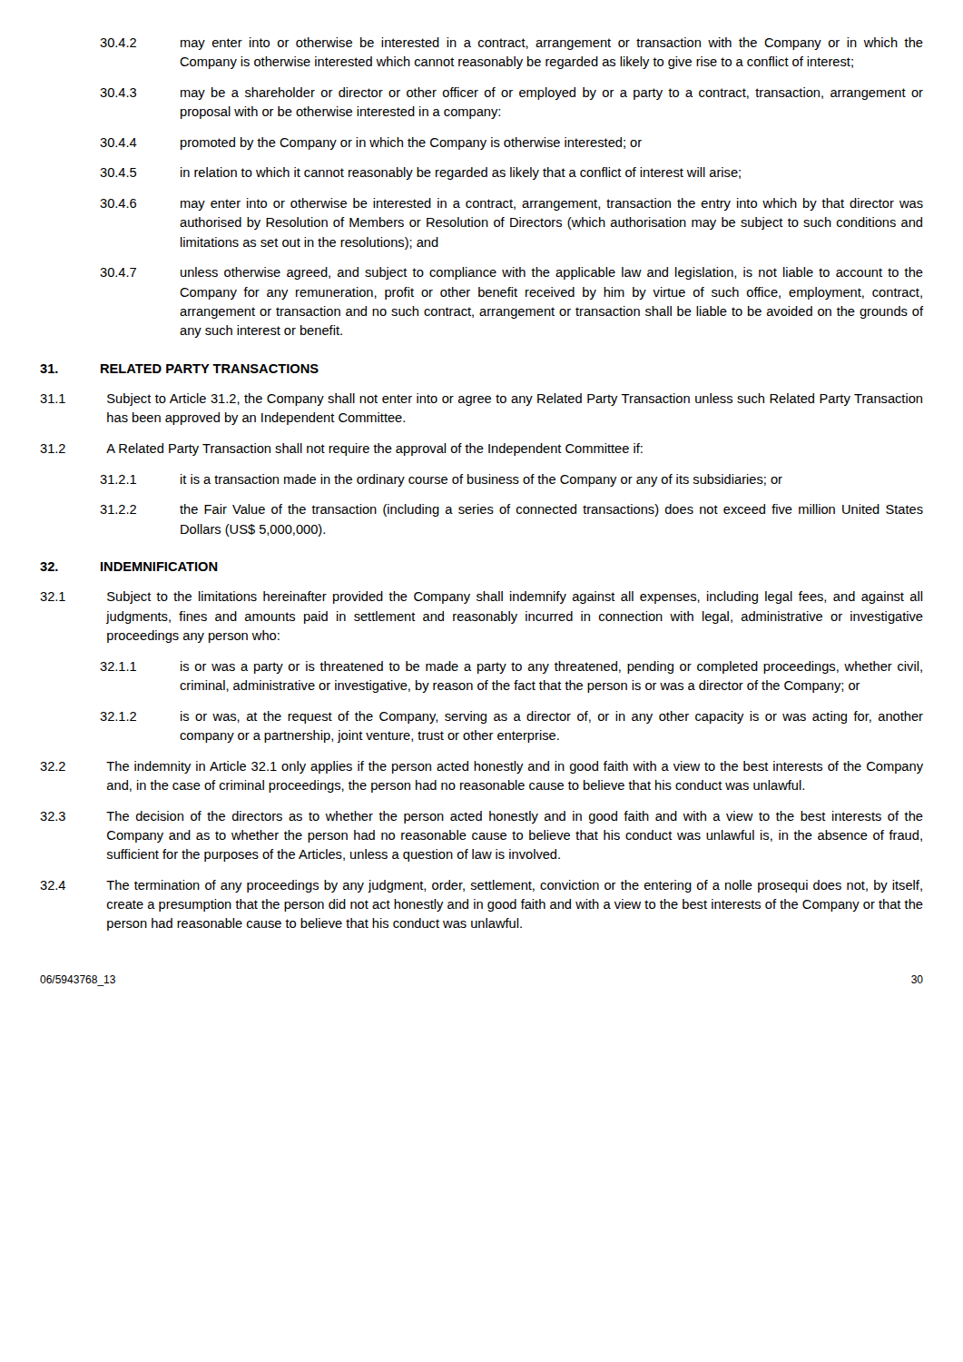30.4.2
may enter into or otherwise be interested in a contract, arrangement or transaction with the Company or in which the Company is otherwise interested which cannot reasonably be regarded as likely to give rise to a conflict of interest;
30.4.3
may be a shareholder or director or other officer of or employed by or a party to a contract, transaction, arrangement or proposal with or be otherwise interested in a company:
30.4.4
promoted by the Company or in which the Company is otherwise interested; or
30.4.5
in relation to which it cannot reasonably be regarded as likely that a conflict of interest will arise;
30.4.6
may enter into or otherwise be interested in a contract, arrangement, transaction the entry into which by that director was authorised by Resolution of Members or Resolution of Directors (which authorisation may be subject to such conditions and limitations as set out in the resolutions); and
30.4.7
unless otherwise agreed, and subject to compliance with the applicable law and legislation, is not liable to account to the Company for any remuneration, profit or other benefit received by him by virtue of such office, employment, contract, arrangement or transaction and no such contract, arrangement or transaction shall be liable to be avoided on the grounds of any such interest or benefit.
31. Related Party Transactions
31.1
Subject to Article 31.2, the Company shall not enter into or agree to any Related Party Transaction unless such Related Party Transaction has been approved by an Independent Committee.
31.2
A Related Party Transaction shall not require the approval of the Independent Committee if:
31.2.1
it is a transaction made in the ordinary course of business of the Company or any of its subsidiaries; or
31.2.2
the Fair Value of the transaction (including a series of connected transactions) does not exceed five million United States Dollars (US$ 5,000,000).
32. Indemnification
32.1
Subject to the limitations hereinafter provided the Company shall indemnify against all expenses, including legal fees, and against all judgments, fines and amounts paid in settlement and reasonably incurred in connection with legal, administrative or investigative proceedings any person who:
32.1.1
is or was a party or is threatened to be made a party to any threatened, pending or completed proceedings, whether civil, criminal, administrative or investigative, by reason of the fact that the person is or was a director of the Company; or
32.1.2
is or was, at the request of the Company, serving as a director of, or in any other capacity is or was acting for, another company or a partnership, joint venture, trust or other enterprise.
32.2
The indemnity in Article 32.1 only applies if the person acted honestly and in good faith with a view to the best interests of the Company and, in the case of criminal proceedings, the person had no reasonable cause to believe that his conduct was unlawful.
32.3
The decision of the directors as to whether the person acted honestly and in good faith and with a view to the best interests of the Company and as to whether the person had no reasonable cause to believe that his conduct was unlawful is, in the absence of fraud, sufficient for the purposes of the Articles, unless a question of law is involved.
32.4
The termination of any proceedings by any judgment, order, settlement, conviction or the entering of a nolle prosequi does not, by itself, create a presumption that the person did not act honestly and in good faith and with a view to the best interests of the Company or that the person had reasonable cause to believe that his conduct was unlawful.
06/5943768_13 30